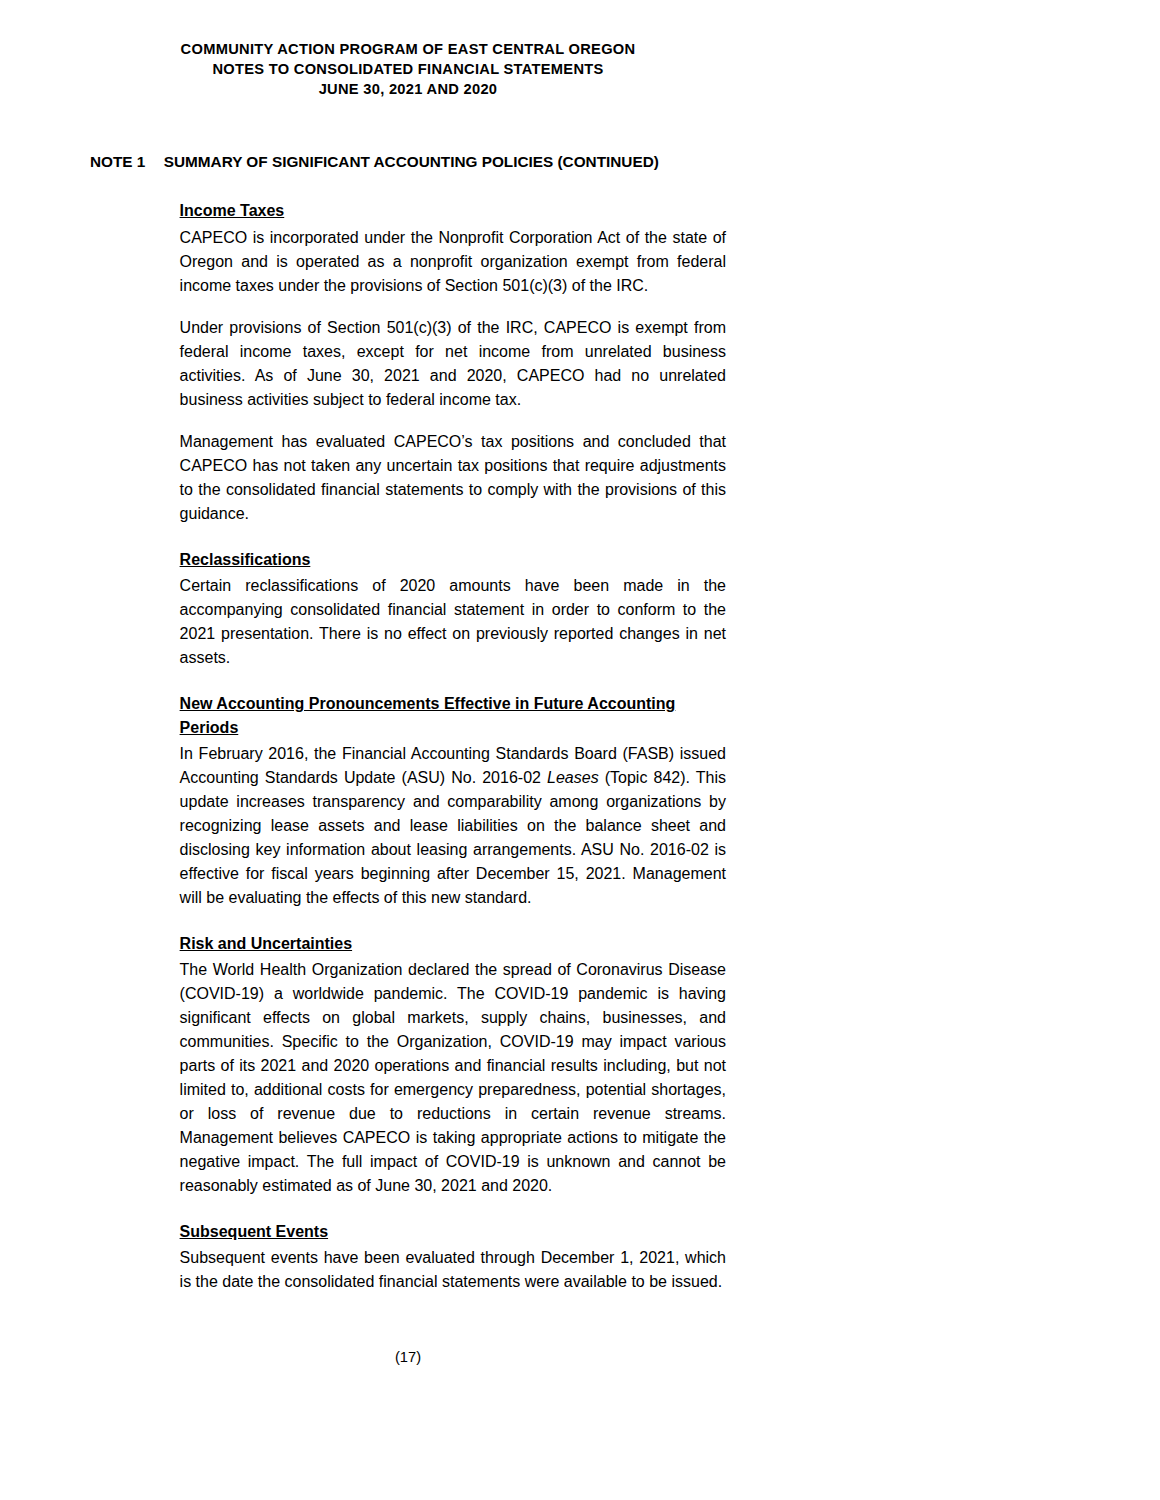COMMUNITY ACTION PROGRAM OF EAST CENTRAL OREGON
NOTES TO CONSOLIDATED FINANCIAL STATEMENTS
JUNE 30, 2021 AND 2020
NOTE 1 SUMMARY OF SIGNIFICANT ACCOUNTING POLICIES (CONTINUED)
Income Taxes
CAPECO is incorporated under the Nonprofit Corporation Act of the state of Oregon and is operated as a nonprofit organization exempt from federal income taxes under the provisions of Section 501(c)(3) of the IRC.
Under provisions of Section 501(c)(3) of the IRC, CAPECO is exempt from federal income taxes, except for net income from unrelated business activities. As of June 30, 2021 and 2020, CAPECO had no unrelated business activities subject to federal income tax.
Management has evaluated CAPECO’s tax positions and concluded that CAPECO has not taken any uncertain tax positions that require adjustments to the consolidated financial statements to comply with the provisions of this guidance.
Reclassifications
Certain reclassifications of 2020 amounts have been made in the accompanying consolidated financial statement in order to conform to the 2021 presentation. There is no effect on previously reported changes in net assets.
New Accounting Pronouncements Effective in Future Accounting Periods
In February 2016, the Financial Accounting Standards Board (FASB) issued Accounting Standards Update (ASU) No. 2016-02 Leases (Topic 842). This update increases transparency and comparability among organizations by recognizing lease assets and lease liabilities on the balance sheet and disclosing key information about leasing arrangements. ASU No. 2016-02 is effective for fiscal years beginning after December 15, 2021. Management will be evaluating the effects of this new standard.
Risk and Uncertainties
The World Health Organization declared the spread of Coronavirus Disease (COVID-19) a worldwide pandemic. The COVID-19 pandemic is having significant effects on global markets, supply chains, businesses, and communities. Specific to the Organization, COVID-19 may impact various parts of its 2021 and 2020 operations and financial results including, but not limited to, additional costs for emergency preparedness, potential shortages, or loss of revenue due to reductions in certain revenue streams. Management believes CAPECO is taking appropriate actions to mitigate the negative impact. The full impact of COVID-19 is unknown and cannot be reasonably estimated as of June 30, 2021 and 2020.
Subsequent Events
Subsequent events have been evaluated through December 1, 2021, which is the date the consolidated financial statements were available to be issued.
(17)